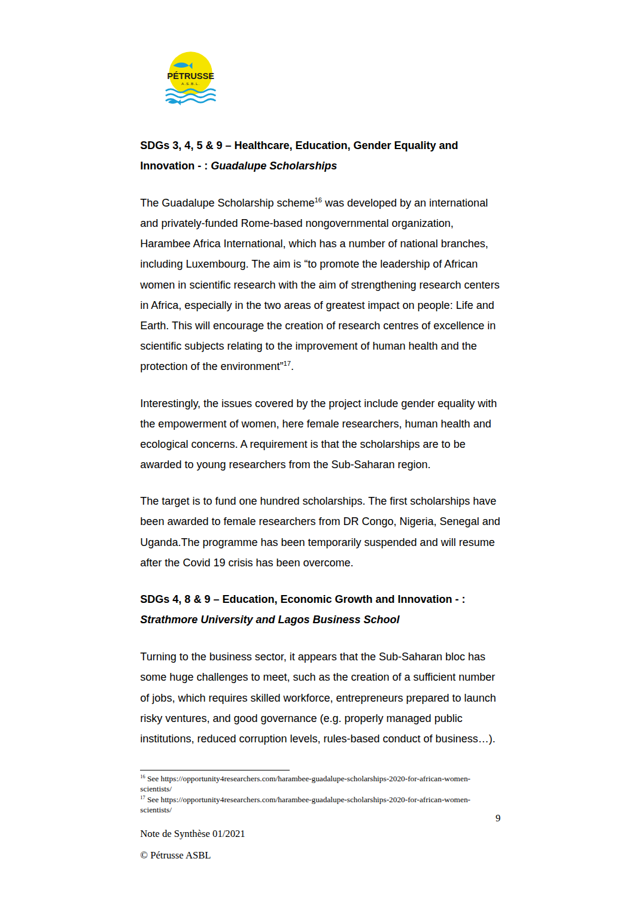PÉTRUSSE A.S.B.L.
SDGs 3, 4, 5 & 9 – Healthcare, Education, Gender Equality and Innovation - : Guadalupe Scholarships
The Guadalupe Scholarship scheme16 was developed by an international and privately-funded Rome-based nongovernmental organization, Harambee Africa International, which has a number of national branches, including Luxembourg. The aim is “to promote the leadership of African women in scientific research with the aim of strengthening research centers in Africa, especially in the two areas of greatest impact on people: Life and Earth. This will encourage the creation of research centres of excellence in scientific subjects relating to the improvement of human health and the protection of the environment”17.
Interestingly, the issues covered by the project include gender equality with the empowerment of women, here female researchers, human health and ecological concerns. A requirement is that the scholarships are to be awarded to young researchers from the Sub-Saharan region.
The target is to fund one hundred scholarships. The first scholarships have been awarded to female researchers from DR Congo, Nigeria, Senegal and Uganda.The programme has been temporarily suspended and will resume after the Covid 19 crisis has been overcome.
SDGs 4, 8 & 9 – Education, Economic Growth and Innovation - : Strathmore University and Lagos Business School
Turning to the business sector, it appears that the Sub-Saharan bloc has some huge challenges to meet, such as the creation of a sufficient number of jobs, which requires skilled workforce, entrepreneurs prepared to launch risky ventures, and good governance (e.g. properly managed public institutions, reduced corruption levels, rules-based conduct of business…).
16 See https://opportunity4researchers.com/harambee-guadalupe-scholarships-2020-for-african-women-scientists/
17 See https://opportunity4researchers.com/harambee-guadalupe-scholarships-2020-for-african-women-scientists/
9
Note de Synthèse 01/2021
© Pétrusse ASBL